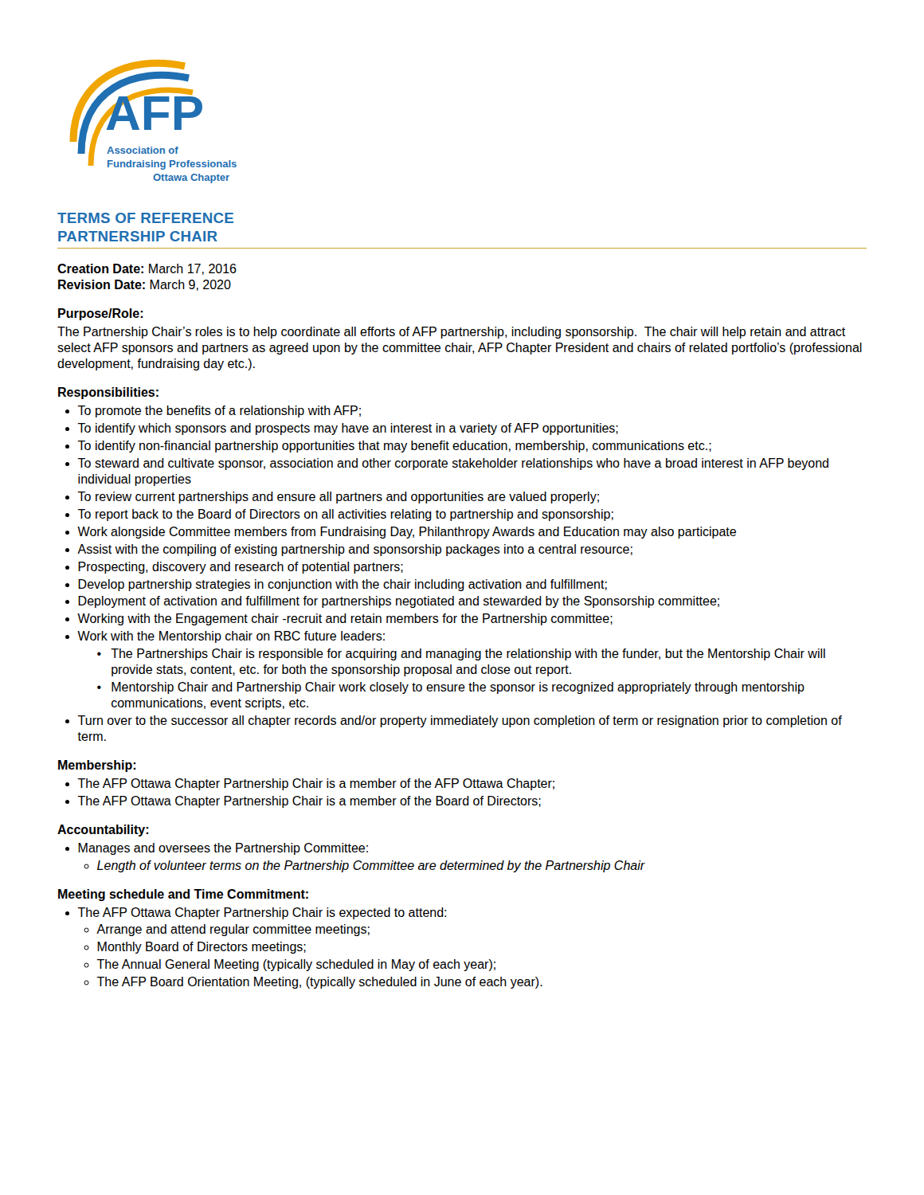AFP Association of Fundraising Professionals Ottawa Chapter
TERMS OF REFERENCE
PARTNERSHIP CHAIR
Creation Date: March 17, 2016
Revision Date: March 9, 2020
Purpose/Role:
The Partnership Chair’s roles is to help coordinate all efforts of AFP partnership, including sponsorship. The chair will help retain and attract select AFP sponsors and partners as agreed upon by the committee chair, AFP Chapter President and chairs of related portfolio’s (professional development, fundraising day etc.).
Responsibilities:
To promote the benefits of a relationship with AFP;
To identify which sponsors and prospects may have an interest in a variety of AFP opportunities;
To identify non-financial partnership opportunities that may benefit education, membership, communications etc.;
To steward and cultivate sponsor, association and other corporate stakeholder relationships who have a broad interest in AFP beyond individual properties
To review current partnerships and ensure all partners and opportunities are valued properly;
To report back to the Board of Directors on all activities relating to partnership and sponsorship;
Work alongside Committee members from Fundraising Day, Philanthropy Awards and Education may also participate
Assist with the compiling of existing partnership and sponsorship packages into a central resource;
Prospecting, discovery and research of potential partners;
Develop partnership strategies in conjunction with the chair including activation and fulfillment;
Deployment of activation and fulfillment for partnerships negotiated and stewarded by the Sponsorship committee;
Working with the Engagement chair -recruit and retain members for the Partnership committee;
Work with the Mentorship chair on RBC future leaders:
The Partnerships Chair is responsible for acquiring and managing the relationship with the funder, but the Mentorship Chair will provide stats, content, etc. for both the sponsorship proposal and close out report.
Mentorship Chair and Partnership Chair work closely to ensure the sponsor is recognized appropriately through mentorship communications, event scripts, etc.
Turn over to the successor all chapter records and/or property immediately upon completion of term or resignation prior to completion of term.
Membership:
The AFP Ottawa Chapter Partnership Chair is a member of the AFP Ottawa Chapter;
The AFP Ottawa Chapter Partnership Chair is a member of the Board of Directors;
Accountability:
Manages and oversees the Partnership Committee:
Length of volunteer terms on the Partnership Committee are determined by the Partnership Chair
Meeting schedule and Time Commitment:
The AFP Ottawa Chapter Partnership Chair is expected to attend:
Arrange and attend regular committee meetings;
Monthly Board of Directors meetings;
The Annual General Meeting (typically scheduled in May of each year);
The AFP Board Orientation Meeting, (typically scheduled in June of each year).